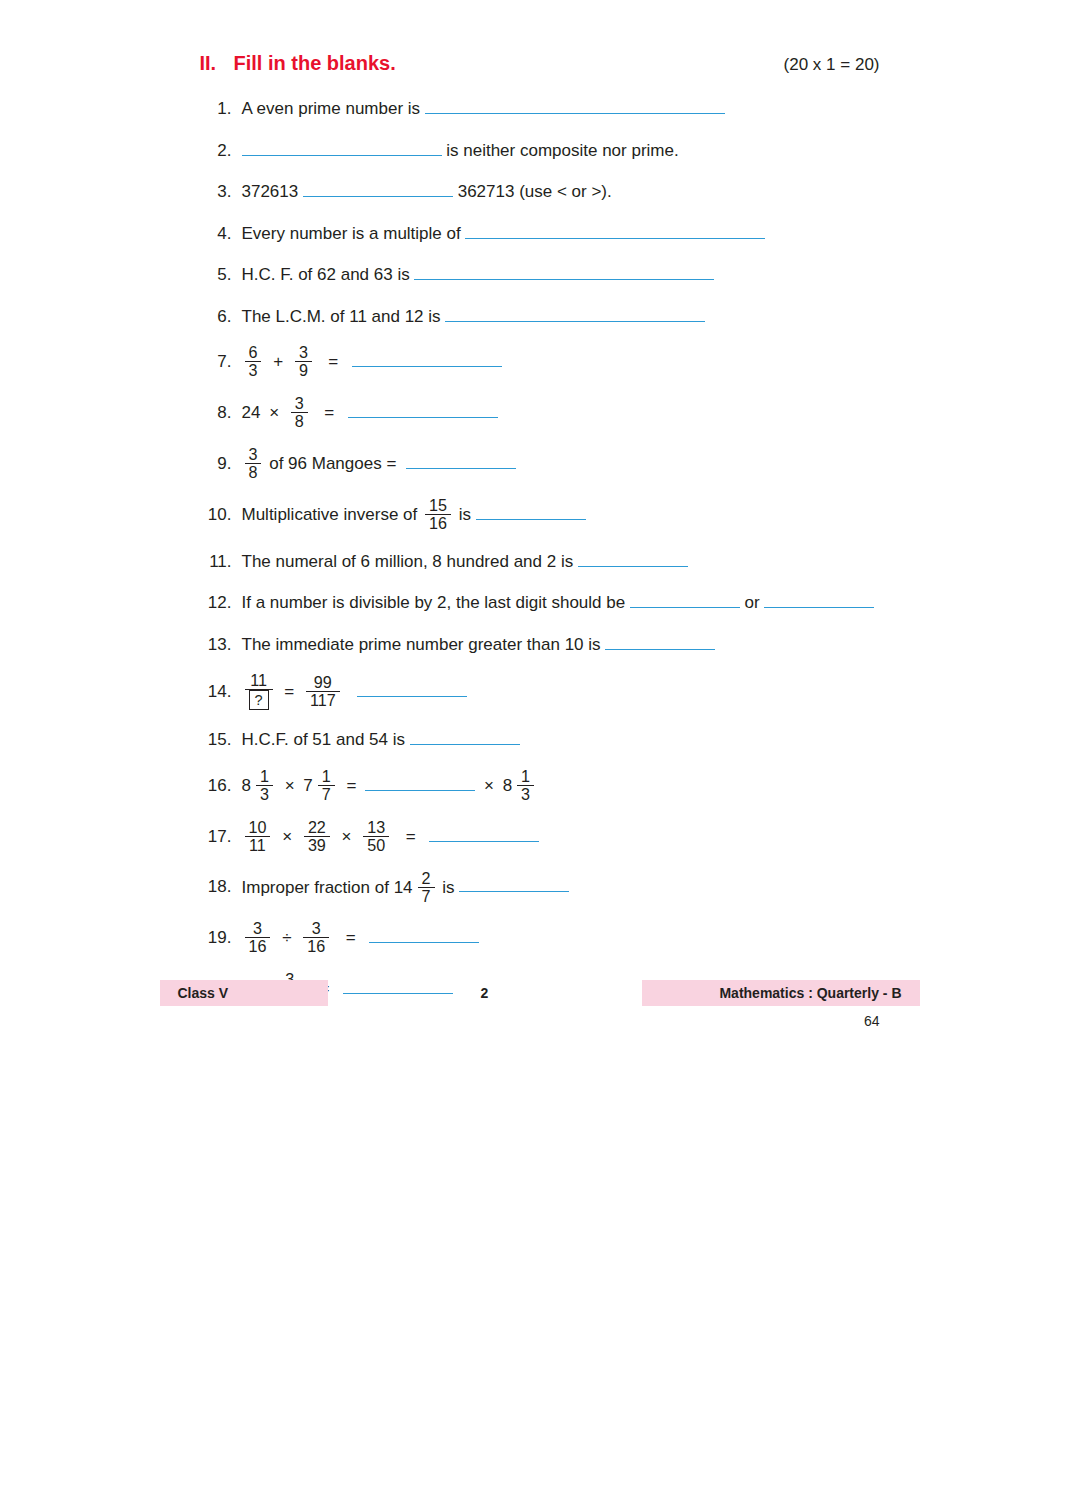II. Fill in the blanks. (20 x 1 = 20)
1. A even prime number is
2. is neither composite nor prime.
3. 372613 362713 (use < or >).
4. Every number is a multiple of
5. H.C. F. of 62 and 63 is
6. The L.C.M. of 11 and 12 is
7. 63 + 39 =
8. 24 × 38 =
9. 38 of 96 Mangoes =
10. Multiplicative inverse of 1516 is
11. The numeral of 6 million, 8 hundred and 2 is
12. If a number is divisible by 2, the last digit should be or
13. The immediate prime number greater than 10 is
14. 11? = 99117
15. H.C.F. of 51 and 54 is
16. 813 × 717 = × 813
17. 1011 × 2239 × 1350 =
18. Improper fraction of 1427 is
19. 316 ÷ 316 =
20. 0 × 34 =
Class V
2
Mathematics : Quarterly - B
64